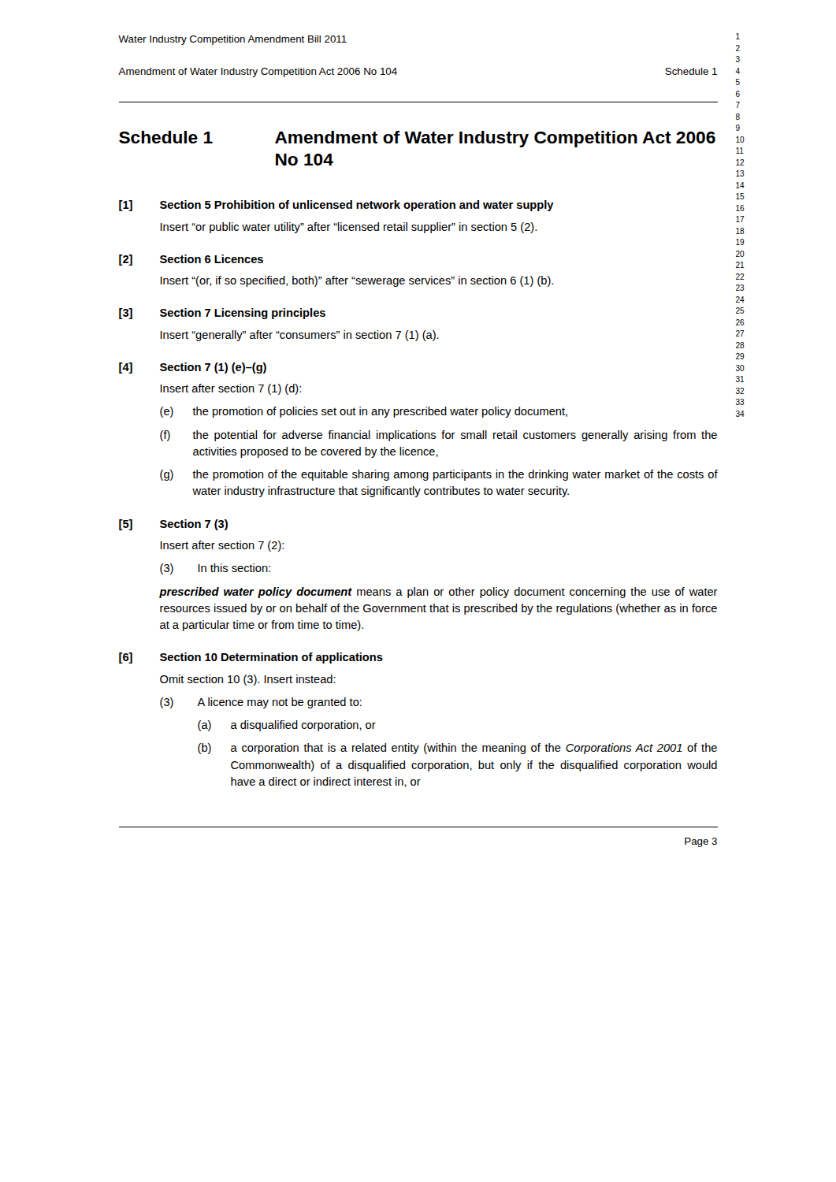Water Industry Competition Amendment Bill 2011
Amendment of Water Industry Competition Act 2006 No 104 Schedule 1
Schedule 1 Amendment of Water Industry Competition Act 2006 No 104
[1] Section 5 Prohibition of unlicensed network operation and water supply
Insert “or public water utility” after “licensed retail supplier” in section 5 (2).
[2] Section 6 Licences
Insert “(or, if so specified, both)” after “sewerage services” in section 6 (1) (b).
[3] Section 7 Licensing principles
Insert “generally” after “consumers” in section 7 (1) (a).
[4] Section 7 (1) (e)–(g)
Insert after section 7 (1) (d):
(e) the promotion of policies set out in any prescribed water policy document,
(f) the potential for adverse financial implications for small retail customers generally arising from the activities proposed to be covered by the licence,
(g) the promotion of the equitable sharing among participants in the drinking water market of the costs of water industry infrastructure that significantly contributes to water security.
[5] Section 7 (3)
Insert after section 7 (2):
(3) In this section:
prescribed water policy document means a plan or other policy document concerning the use of water resources issued by or on behalf of the Government that is prescribed by the regulations (whether as in force at a particular time or from time to time).
[6] Section 10 Determination of applications
Omit section 10 (3). Insert instead:
(3) A licence may not be granted to:
(a) a disqualified corporation, or
(b) a corporation that is a related entity (within the meaning of the Corporations Act 2001 of the Commonwealth) of a disqualified corporation, but only if the disqualified corporation would have a direct or indirect interest in, or
Page 3
12345678910 11121314151617181920 21222324252627282930 31323334